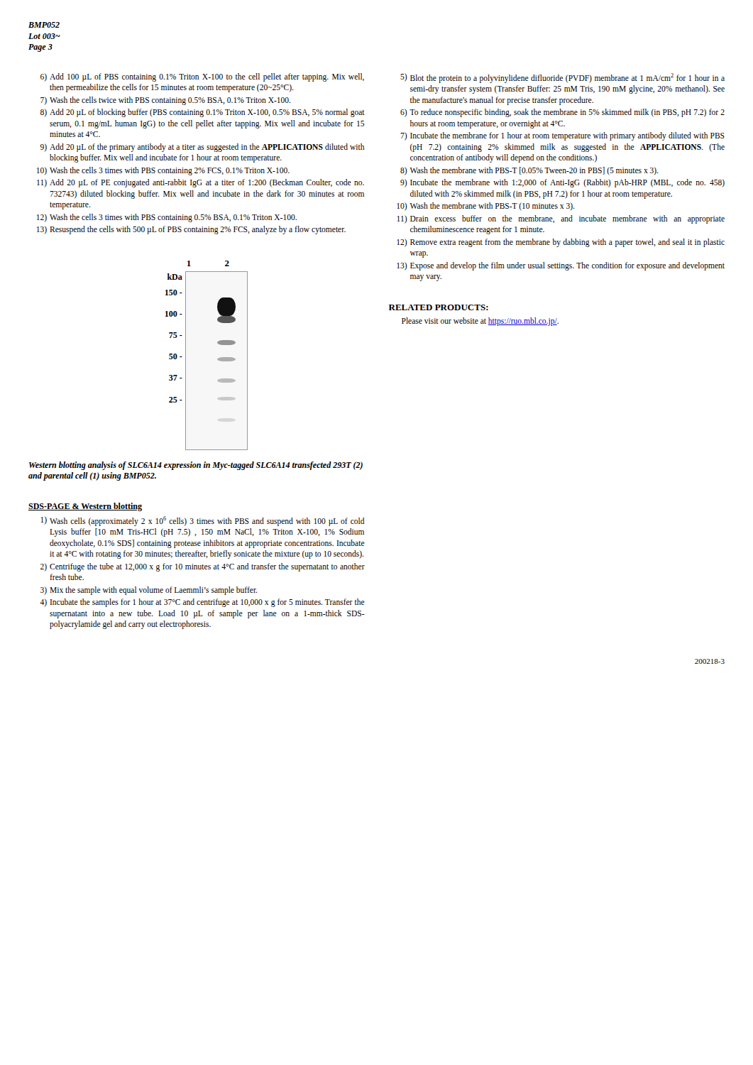BMP052
Lot 003~
Page 3
6) Add 100 µL of PBS containing 0.1% Triton X-100 to the cell pellet after tapping. Mix well, then permeabilize the cells for 15 minutes at room temperature (20~25°C).
7) Wash the cells twice with PBS containing 0.5% BSA, 0.1% Triton X-100.
8) Add 20 µL of blocking buffer (PBS containing 0.1% Triton X-100, 0.5% BSA, 5% normal goat serum, 0.1 mg/mL human IgG) to the cell pellet after tapping. Mix well and incubate for 15 minutes at 4°C.
9) Add 20 µL of the primary antibody at a titer as suggested in the APPLICATIONS diluted with blocking buffer. Mix well and incubate for 1 hour at room temperature.
10) Wash the cells 3 times with PBS containing 2% FCS, 0.1% Triton X-100.
11) Add 20 µL of PE conjugated anti-rabbit IgG at a titer of 1:200 (Beckman Coulter, code no. 732743) diluted blocking buffer. Mix well and incubate in the dark for 30 minutes at room temperature.
12) Wash the cells 3 times with PBS containing 0.5% BSA, 0.1% Triton X-100.
13) Resuspend the cells with 500 µL of PBS containing 2% FCS, analyze by a flow cytometer.
1 2
kDa
150 -
100 -
75 -
50 -
37 -
25 -
Western blotting analysis of SLC6A14 expression in Myc-tagged SLC6A14 transfected 293T (2) and parental cell (1) using BMP052.
SDS-PAGE & Western blotting
1) Wash cells (approximately 2 x 106 cells) 3 times with PBS and suspend with 100 µL of cold Lysis buffer [10 mM Tris-HCl (pH 7.5) , 150 mM NaCl, 1% Triton X-100, 1% Sodium deoxycholate, 0.1% SDS] containing protease inhibitors at appropriate concentrations. Incubate it at 4°C with rotating for 30 minutes; thereafter, briefly sonicate the mixture (up to 10 seconds).
2) Centrifuge the tube at 12,000 x g for 10 minutes at 4°C and transfer the supernatant to another fresh tube.
3) Mix the sample with equal volume of Laemmli’s sample buffer.
4) Incubate the samples for 1 hour at 37°C and centrifuge at 10,000 x g for 5 minutes. Transfer the supernatant into a new tube. Load 10 µL of sample per lane on a 1-mm-thick SDS-polyacrylamide gel and carry out electrophoresis.
5) Blot the protein to a polyvinylidene difluoride (PVDF) membrane at 1 mA/cm2 for 1 hour in a semi-dry transfer system (Transfer Buffer: 25 mM Tris, 190 mM glycine, 20% methanol). See the manufacture's manual for precise transfer procedure.
6) To reduce nonspecific binding, soak the membrane in 5% skimmed milk (in PBS, pH 7.2) for 2 hours at room temperature, or overnight at 4°C.
7) Incubate the membrane for 1 hour at room temperature with primary antibody diluted with PBS (pH 7.2) containing 2% skimmed milk as suggested in the APPLICATIONS. (The concentration of antibody will depend on the conditions.)
8) Wash the membrane with PBS-T [0.05% Tween-20 in PBS] (5 minutes x 3).
9) Incubate the membrane with 1:2,000 of Anti-IgG (Rabbit) pAb-HRP (MBL, code no. 458) diluted with 2% skimmed milk (in PBS, pH 7.2) for 1 hour at room temperature.
10) Wash the membrane with PBS-T (10 minutes x 3).
11) Drain excess buffer on the membrane, and incubate membrane with an appropriate chemiluminescence reagent for 1 minute.
12) Remove extra reagent from the membrane by dabbing with a paper towel, and seal it in plastic wrap.
13) Expose and develop the film under usual settings. The condition for exposure and development may vary.
RELATED PRODUCTS:
Please visit our website at https://ruo.mbl.co.jp/.
200218-3